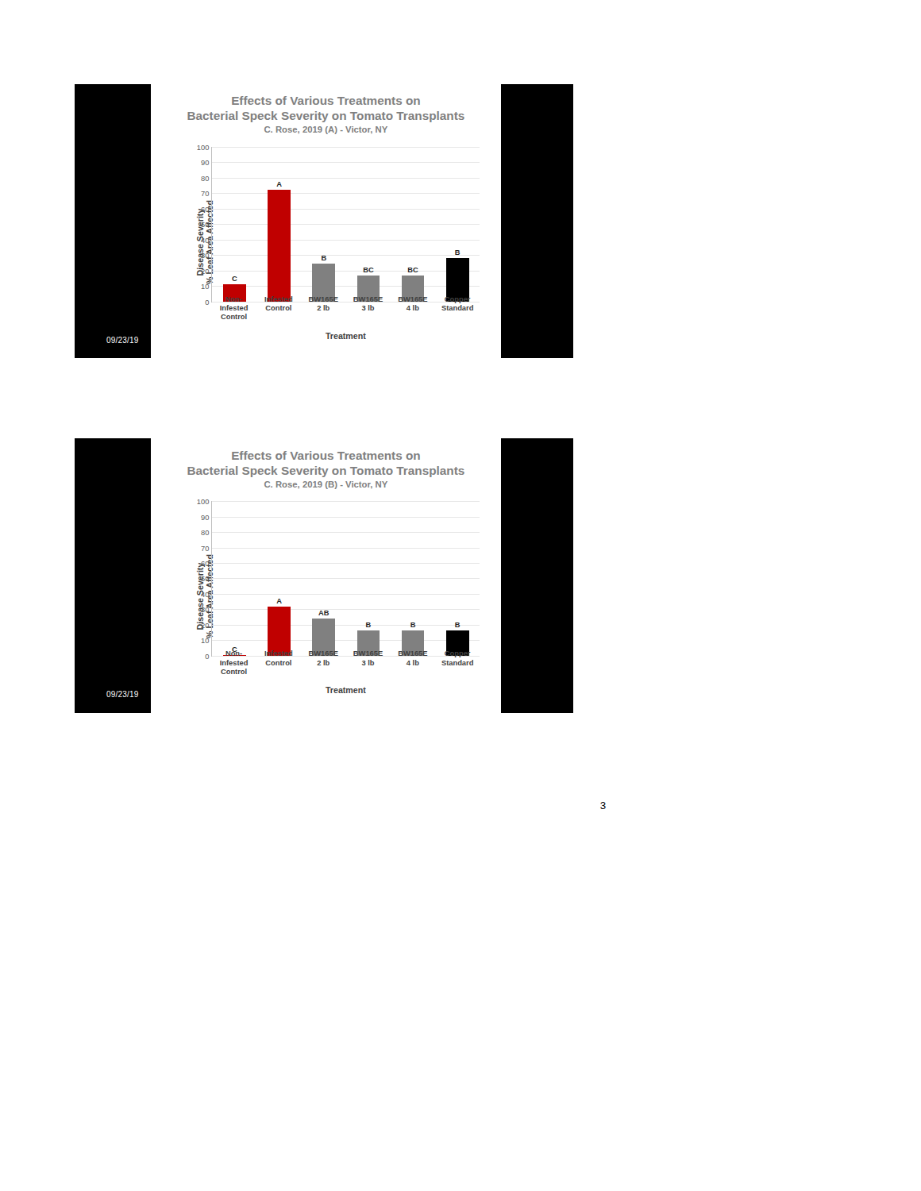09/23/19
Effects of Various Treatments on
Bacterial Speck Severity on Tomato Transplants
C. Rose, 2019 (A) - Victor, NY
Disease Severity
% Leaf Area Affected
100
90
80
70
60
50
40
30
20
10
0
C
A
B
BC
BC
B
Non-Infested
Control
Infested
Control
BW165E
2 lb
BW165E
3 lb
BW165E
4 lb
Copper
Standard
Treatment
09/23/19
Effects of Various Treatments on
Bacterial Speck Severity on Tomato Transplants
C. Rose, 2019 (B) - Victor, NY
Disease Severity
% Leaf Area Affected
100
90
80
70
60
50
40
30
20
10
0
C
A
AB
B
B
B
Non-Infested
Control
Infested
Control
BW165E
2 lb
BW165E
3 lb
BW165E
4 lb
Copper
Standard
Treatment
3